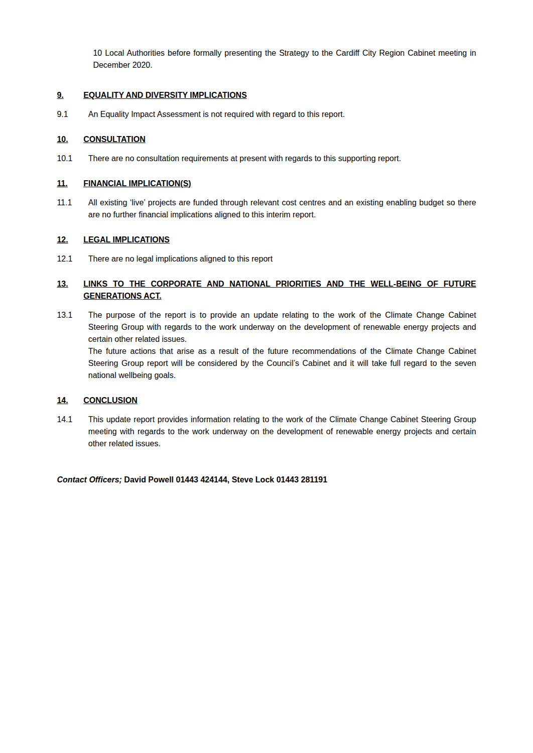10 Local Authorities before formally presenting the Strategy to the Cardiff City Region Cabinet meeting in December 2020.
9. EQUALITY AND DIVERSITY IMPLICATIONS
9.1 An Equality Impact Assessment is not required with regard to this report.
10. CONSULTATION
10.1 There are no consultation requirements at present with regards to this supporting report.
11. FINANCIAL IMPLICATION(S)
11.1 All existing ‘live’ projects are funded through relevant cost centres and an existing enabling budget so there are no further financial implications aligned to this interim report.
12. LEGAL IMPLICATIONS
12.1 There are no legal implications aligned to this report
13. LINKS TO THE CORPORATE AND NATIONAL PRIORITIES AND THE WELL-BEING OF FUTURE GENERATIONS ACT.
13.1 The purpose of the report is to provide an update relating to the work of the Climate Change Cabinet Steering Group with regards to the work underway on the development of renewable energy projects and certain other related issues.
The future actions that arise as a result of the future recommendations of the Climate Change Cabinet Steering Group report will be considered by the Council’s Cabinet and it will take full regard to the seven national wellbeing goals.
14. CONCLUSION
14.1 This update report provides information relating to the work of the Climate Change Cabinet Steering Group meeting with regards to the work underway on the development of renewable energy projects and certain other related issues.
Contact Officers; David Powell 01443 424144, Steve Lock 01443 281191